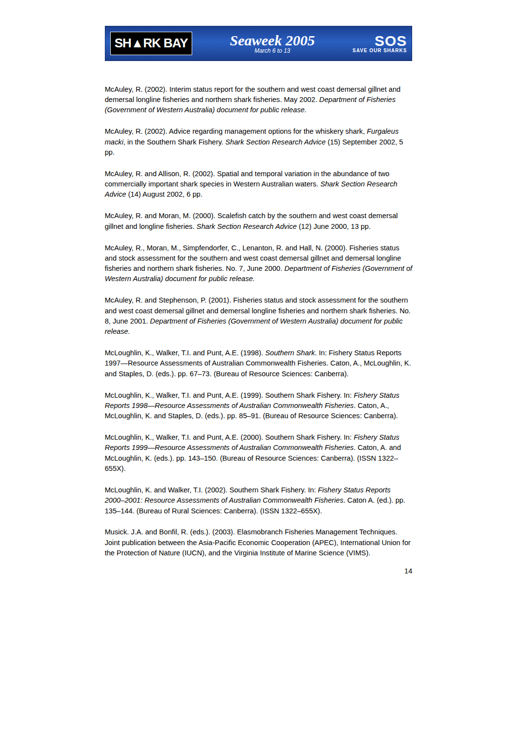SH▲RK BAY
Seaweek 2005
March 6 to 13
SOSSAVE OUR SHARKS
McAuley, R. (2002). Interim status report for the southern and west coast demersal gillnet and demersal longline fisheries and northern shark fisheries. May 2002. Department of Fisheries (Government of Western Australia) document for public release.
McAuley, R. (2002). Advice regarding management options for the whiskery shark, Furgaleus macki, in the Southern Shark Fishery. Shark Section Research Advice (15) September 2002, 5 pp.
McAuley, R. and Allison, R. (2002). Spatial and temporal variation in the abundance of two commercially important shark species in Western Australian waters. Shark Section Research Advice (14) August 2002, 6 pp.
McAuley, R. and Moran, M. (2000). Scalefish catch by the southern and west coast demersal gillnet and longline fisheries. Shark Section Research Advice (12) June 2000, 13 pp.
McAuley, R., Moran, M., Simpfendorfer, C., Lenanton, R. and Hall, N. (2000). Fisheries status and stock assessment for the southern and west coast demersal gillnet and demersal longline fisheries and northern shark fisheries. No. 7, June 2000. Department of Fisheries (Government of Western Australia) document for public release.
McAuley, R. and Stephenson, P. (2001). Fisheries status and stock assessment for the southern and west coast demersal gillnet and demersal longline fisheries and northern shark fisheries. No. 8, June 2001. Department of Fisheries (Government of Western Australia) document for public release.
McLoughlin, K., Walker, T.I. and Punt, A.E. (1998). Southern Shark. In: Fishery Status Reports 1997—Resource Assessments of Australian Commonwealth Fisheries. Caton, A., McLoughlin, K. and Staples, D. (eds.). pp. 67–73. (Bureau of Resource Sciences: Canberra).
McLoughlin, K., Walker, T.I. and Punt, A.E. (1999). Southern Shark Fishery. In: Fishery Status Reports 1998—Resource Assessments of Australian Commonwealth Fisheries. Caton, A., McLoughlin, K. and Staples, D. (eds.). pp. 85–91. (Bureau of Resource Sciences: Canberra).
McLoughlin, K., Walker, T.I. and Punt, A.E. (2000). Southern Shark Fishery. In: Fishery Status Reports 1999—Resource Assessments of Australian Commonwealth Fisheries. Caton, A. and McLoughlin, K. (eds.). pp. 143–150. (Bureau of Resource Sciences: Canberra). (ISSN 1322–655X).
McLoughlin, K. and Walker, T.I. (2002). Southern Shark Fishery. In: Fishery Status Reports 2000–2001: Resource Assessments of Australian Commonwealth Fisheries. Caton A. (ed.). pp. 135–144. (Bureau of Rural Sciences: Canberra). (ISSN 1322–655X).
Musick. J.A. and Bonfil, R. (eds.). (2003). Elasmobranch Fisheries Management Techniques. Joint publication between the Asia-Pacific Economic Cooperation (APEC), International Union for the Protection of Nature (IUCN), and the Virginia Institute of Marine Science (VIMS).
14